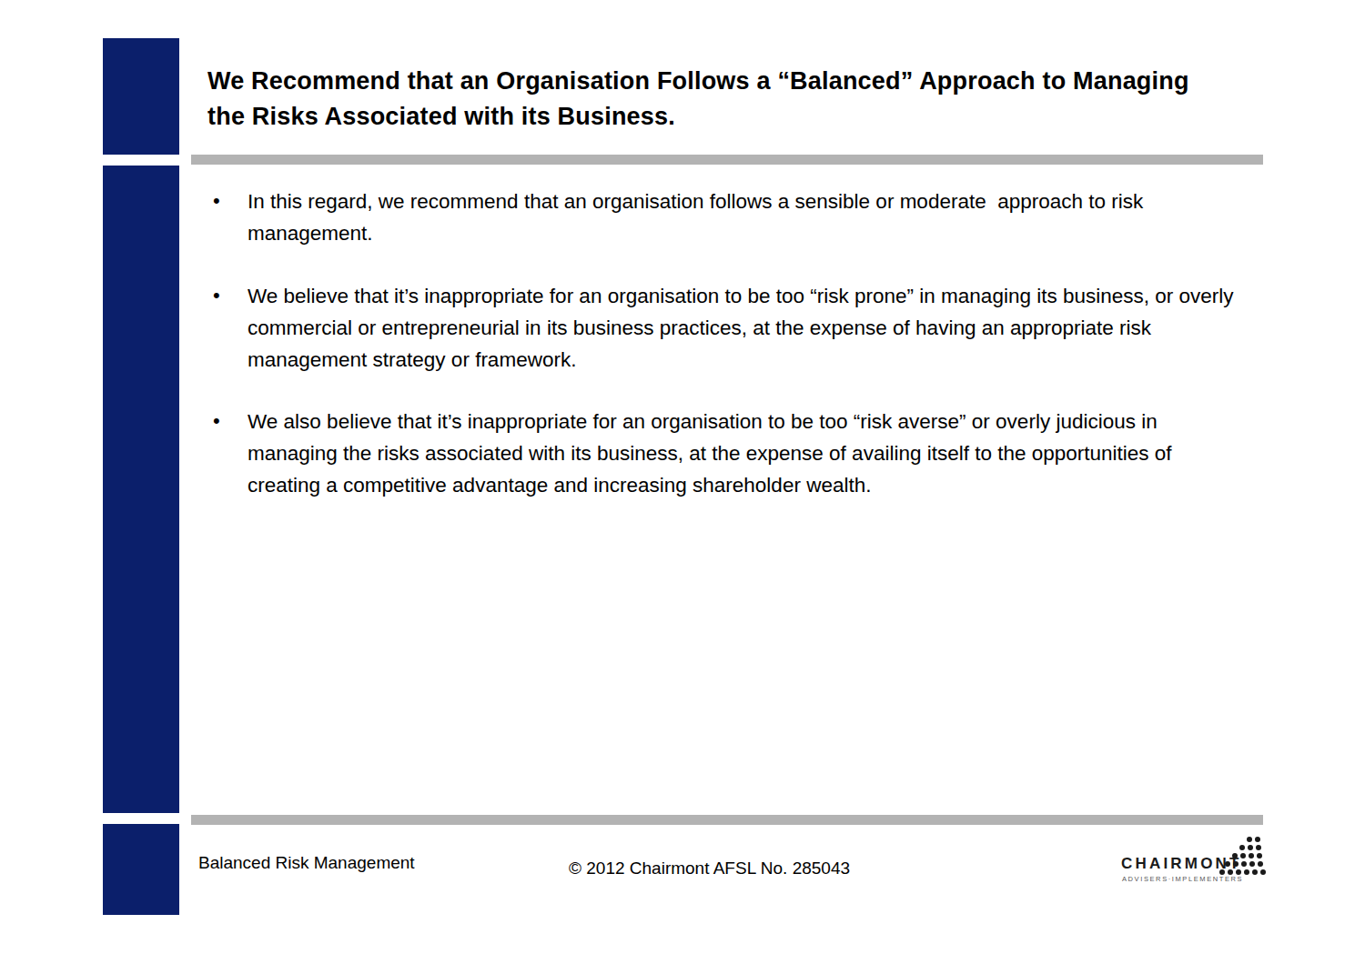We Recommend that an Organisation Follows a “Balanced” Approach to Managing the Risks Associated with its Business.
In this regard, we recommend that an organisation follows a sensible or moderate approach to risk management.
We believe that it’s inappropriate for an organisation to be too “risk prone” in managing its business, or overly commercial or entrepreneurial in its business practices, at the expense of having an appropriate risk management strategy or framework.
We also believe that it’s inappropriate for an organisation to be too “risk averse” or overly judicious in managing the risks associated with its business, at the expense of availing itself to the opportunities of creating a competitive advantage and increasing shareholder wealth.
Balanced Risk Management
© 2012 Chairmont AFSL No. 285043
CHAIRMONT
ADVISERS·IMPLEMENTERS